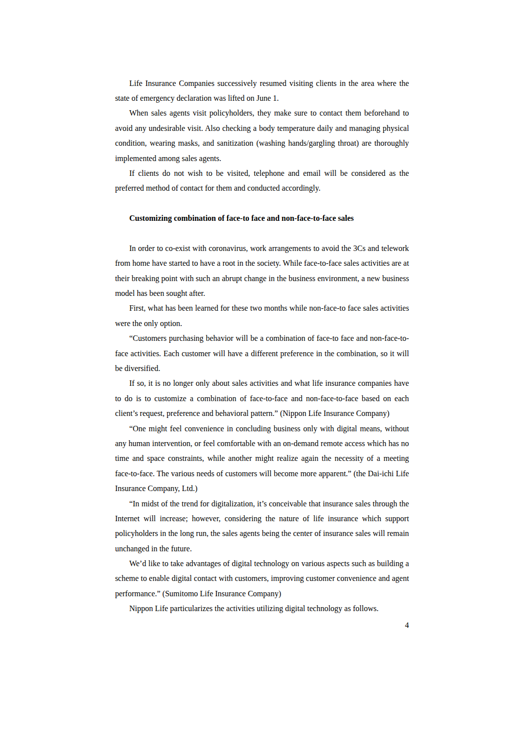Life Insurance Companies successively resumed visiting clients in the area where the state of emergency declaration was lifted on June 1.
When sales agents visit policyholders, they make sure to contact them beforehand to avoid any undesirable visit. Also checking a body temperature daily and managing physical condition, wearing masks, and sanitization (washing hands/gargling throat) are thoroughly implemented among sales agents.
If clients do not wish to be visited, telephone and email will be considered as the preferred method of contact for them and conducted accordingly.
Customizing combination of face-to face and non-face-to-face sales
In order to co-exist with coronavirus, work arrangements to avoid the 3Cs and telework from home have started to have a root in the society. While face-to-face sales activities are at their breaking point with such an abrupt change in the business environment, a new business model has been sought after.
First, what has been learned for these two months while non-face-to face sales activities were the only option.
“Customers purchasing behavior will be a combination of face-to face and non-face-to-face activities. Each customer will have a different preference in the combination, so it will be diversified.
If so, it is no longer only about sales activities and what life insurance companies have to do is to customize a combination of face-to-face and non-face-to-face based on each client’s request, preference and behavioral pattern.” (Nippon Life Insurance Company)
“One might feel convenience in concluding business only with digital means, without any human intervention, or feel comfortable with an on-demand remote access which has no time and space constraints, while another might realize again the necessity of a meeting face-to-face. The various needs of customers will become more apparent.” (the Dai-ichi Life Insurance Company, Ltd.)
“In midst of the trend for digitalization, it’s conceivable that insurance sales through the Internet will increase; however, considering the nature of life insurance which support policyholders in the long run, the sales agents being the center of insurance sales will remain unchanged in the future.
We’d like to take advantages of digital technology on various aspects such as building a scheme to enable digital contact with customers, improving customer convenience and agent performance.” (Sumitomo Life Insurance Company)
Nippon Life particularizes the activities utilizing digital technology as follows.
4